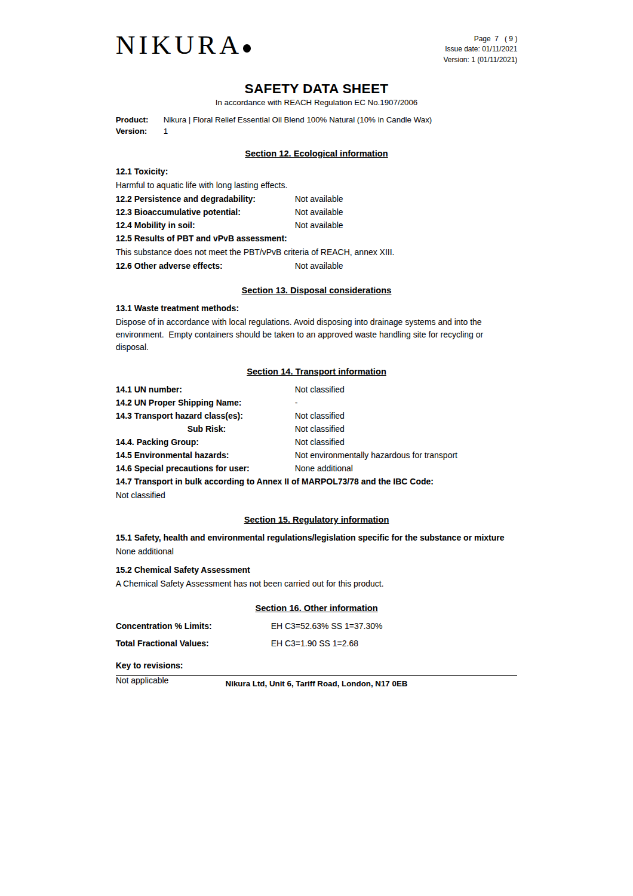NIKURA
Page 7 ( 9 )
Issue date: 01/11/2021
Version: 1 (01/11/2021)
SAFETY DATA SHEET
In accordance with REACH Regulation EC No.1907/2006
Product:
Nikura | Floral Relief Essential Oil Blend 100% Natural (10% in Candle Wax)
Version:
1
Section 12. Ecological information
12.1 Toxicity:
Harmful to aquatic life with long lasting effects.
12.2 Persistence and degradability:
Not available
12.3 Bioaccumulative potential:
Not available
12.4 Mobility in soil:
Not available
12.5 Results of PBT and vPvB assessment:
This substance does not meet the PBT/vPvB criteria of REACH, annex XIII.
12.6 Other adverse effects:
Not available
Section 13. Disposal considerations
13.1 Waste treatment methods:
Dispose of in accordance with local regulations. Avoid disposing into drainage systems and into the environment. Empty containers should be taken to an approved waste handling site for recycling or disposal.
Section 14. Transport information
14.1 UN number:
Not classified
14.2 UN Proper Shipping Name:
-
14.3 Transport hazard class(es):
Not classified
Sub Risk:
Not classified
14.4. Packing Group:
Not classified
14.5 Environmental hazards:
Not environmentally hazardous for transport
14.6 Special precautions for user:
None additional
14.7 Transport in bulk according to Annex II of MARPOL73/78 and the IBC Code:
Not classified
Section 15. Regulatory information
15.1 Safety, health and environmental regulations/legislation specific for the substance or mixture
None additional
15.2 Chemical Safety Assessment
A Chemical Safety Assessment has not been carried out for this product.
Section 16. Other information
Concentration % Limits:
EH C3=52.63% SS 1=37.30%
Total Fractional Values:
EH C3=1.90 SS 1=2.68
Key to revisions:
Not applicable
Nikura Ltd, Unit 6, Tariff Road, London, N17 0EB